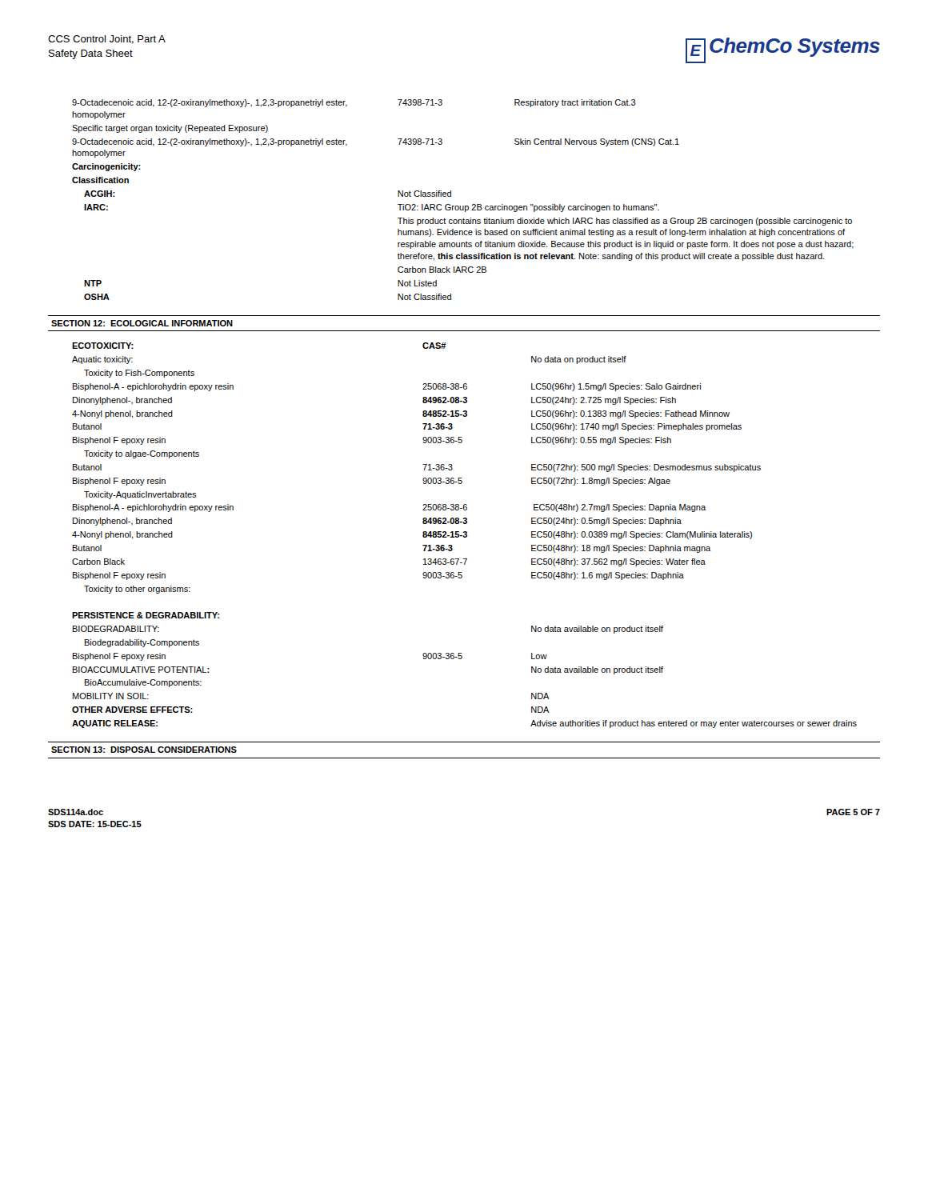CCS Control Joint, Part A
Safety Data Sheet
EChemCo Systems
| 9-Octadecenoic acid, 12-(2-oxiranylmethoxy)-, 1,2,3-propanetriyl ester, homopolymer | 74398-71-3 | Respiratory tract irritation Cat.3 |
| Specific target organ toxicity (Repeated Exposure) |
| 9-Octadecenoic acid, 12-(2-oxiranylmethoxy)-, 1,2,3-propanetriyl ester, homopolymer | 74398-71-3 | Skin Central Nervous System (CNS) Cat.1 |
| Carcinogenicity: |
| Classification |
| ACGIH: | Not Classified |
| IARC: | TiO2: IARC Group 2B carcinogen "possibly carcinogen to humans". |
| | This product contains titanium dioxide which IARC has classified as a Group 2B carcinogen (possible carcinogenic to humans). Evidence is based on sufficient animal testing as a result of long-term inhalation at high concentrations of respirable amounts of titanium dioxide. Because this product is in liquid or paste form. It does not pose a dust hazard; therefore, this classification is not relevant . Note: sanding of this product will create a possible dust hazard. |
| | Carbon Black IARC 2B |
| NTP | Not Listed |
| OSHA | Not Classified |
SECTION 12: ECOLOGICAL INFORMATION
| ECOTOXICITY: | CAS# | |
| Aquatic toxicity: | | No data on product itself |
| Toxicity to Fish-Components | | |
| Bisphenol-A - epichlorohydrin epoxy resin | 25068-38-6 | LC50(96hr) 1.5mg/l Species: Salo Gairdneri |
| Dinonylphenol-, branched | 84962-08-3 | LC50(24hr): 2.725 mg/l Species: Fish |
| 4-Nonyl phenol, branched | 84852-15-3 | LC50(96hr): 0.1383 mg/l Species: Fathead Minnow |
| Butanol | 71-36-3 | LC50(96hr): 1740 mg/l Species: Pimephales promelas |
| Bisphenol F epoxy resin | 9003-36-5 | LC50(96hr): 0.55 mg/l Species: Fish |
| Toxicity to algae-Components | | |
| Butanol | 71-36-3 | EC50(72hr): 500 mg/l Species: Desmodesmus subspicatus |
| Bisphenol F epoxy resin | 9003-36-5 | EC50(72hr): 1.8mg/l Species: Algae |
| Toxicity-AquaticInvertabrates | | |
| Bisphenol-A - epichlorohydrin epoxy resin | 25068-38-6 | EC50(48hr) 2.7mg/l Species: Dapnia Magna |
| Dinonylphenol-, branched | 84962-08-3 | EC50(24hr): 0.5mg/l Species: Daphnia |
| 4-Nonyl phenol, branched | 84852-15-3 | EC50(48hr): 0.0389 mg/l Species: Clam(Mulinia lateralis) |
| Butanol | 71-36-3 | EC50(48hr): 18 mg/l Species: Daphnia magna |
| Carbon Black | 13463-67-7 | EC50(48hr): 37.562 mg/l Species: Water flea |
| Bisphenol F epoxy resin | 9003-36-5 | EC50(48hr): 1.6 mg/l Species: Daphnia |
| Toxicity to other organisms: | | |
| PERSISTENCE & DEGRADABILITY: | | |
| BIODEGRADABILITY: | | No data available on product itself |
| Biodegradability-Components | | |
| Bisphenol F epoxy resin | 9003-36-5 | Low |
| BIOACCUMULATIVE POTENTIAL : | | No data available on product itself |
| BioAccumulaive-Components: | | |
| MOBILITY IN SOIL: | | NDA |
| OTHER ADVERSE EFFECTS: | | NDA |
| AQUATIC RELEASE: | | Advise authorities if product has entered or may enter watercourses or sewer drains |
SECTION 13: DISPOSAL CONSIDERATIONS
SDS114a.doc
SDS DATE: 15-DEC-15 PAGE 5 OF 7